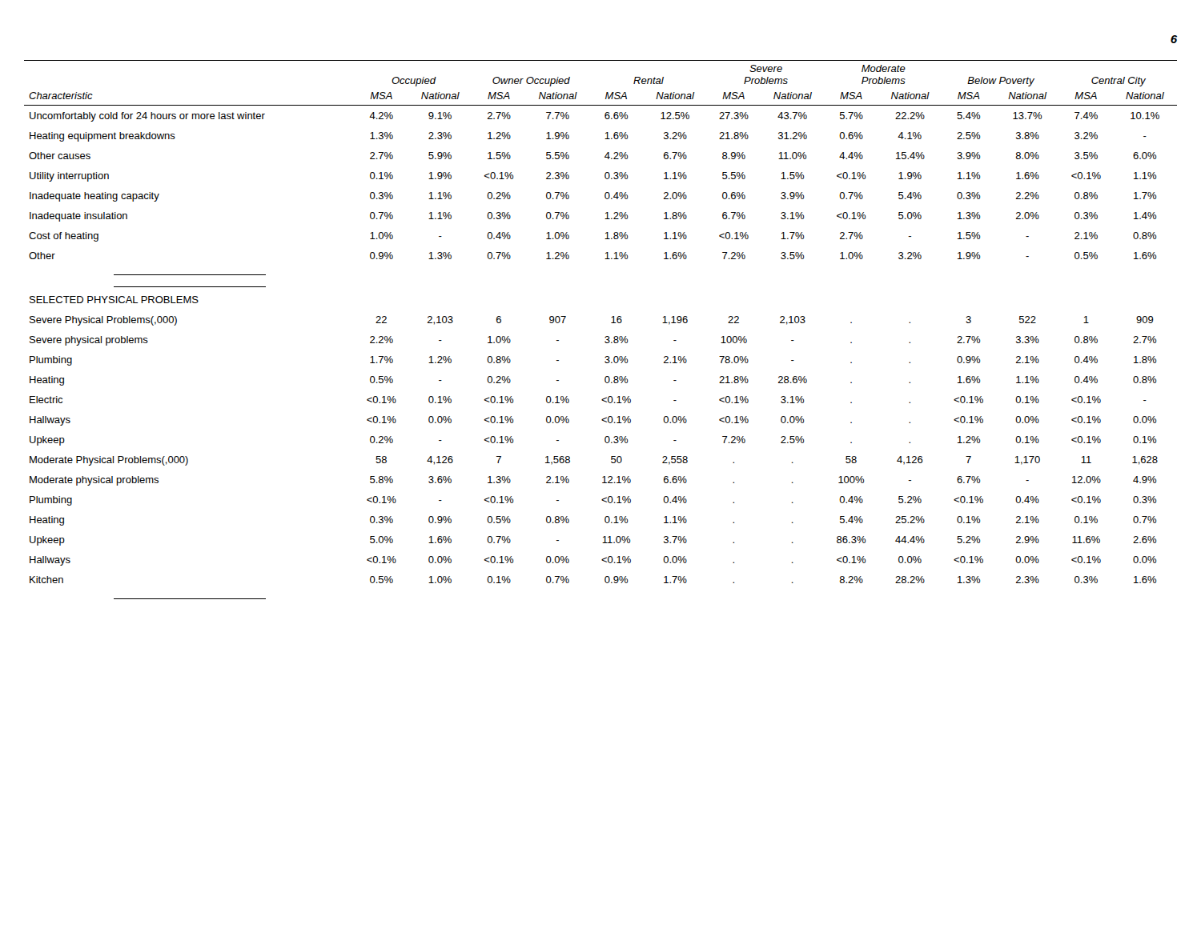6
| | Occupied | Owner Occupied | Rental | Severe Problems | Moderate Problems | Below Poverty | Central City |
| --- | --- | --- | --- | --- | --- | --- | --- |
| Characteristic | MSA | National | MSA | National | MSA | National | MSA | National | MSA | National | MSA | National | MSA | National |
| Uncomfortably cold for 24 hours or more last winter | 4.2% | 9.1% | 2.7% | 7.7% | 6.6% | 12.5% | 27.3% | 43.7% | 5.7% | 22.2% | 5.4% | 13.7% | 7.4% | 10.1% |
| Heating equipment breakdowns | 1.3% | 2.3% | 1.2% | 1.9% | 1.6% | 3.2% | 21.8% | 31.2% | 0.6% | 4.1% | 2.5% | 3.8% | 3.2% | - |
| Other causes | 2.7% | 5.9% | 1.5% | 5.5% | 4.2% | 6.7% | 8.9% | 11.0% | 4.4% | 15.4% | 3.9% | 8.0% | 3.5% | 6.0% |
| Utility interruption | 0.1% | 1.9% | <0.1% | 2.3% | 0.3% | 1.1% | 5.5% | 1.5% | <0.1% | 1.9% | 1.1% | 1.6% | <0.1% | 1.1% |
| Inadequate heating capacity | 0.3% | 1.1% | 0.2% | 0.7% | 0.4% | 2.0% | 0.6% | 3.9% | 0.7% | 5.4% | 0.3% | 2.2% | 0.8% | 1.7% |
| Inadequate insulation | 0.7% | 1.1% | 0.3% | 0.7% | 1.2% | 1.8% | 6.7% | 3.1% | <0.1% | 5.0% | 1.3% | 2.0% | 0.3% | 1.4% |
| Cost of heating | 1.0% | - | 0.4% | 1.0% | 1.8% | 1.1% | <0.1% | 1.7% | 2.7% | - | 1.5% | - | 2.1% | 0.8% |
| Other | 0.9% | 1.3% | 0.7% | 1.2% | 1.1% | 1.6% | 7.2% | 3.5% | 1.0% | 3.2% | 1.9% | - | 0.5% | 1.6% |
| SELECTED PHYSICAL PROBLEMS | |
| Severe Physical Problems(,000) | 22 | 2,103 | 6 | 907 | 16 | 1,196 | 22 | 2,103 | . | . | 3 | 522 | 1 | 909 |
| Severe physical problems | 2.2% | - | 1.0% | - | 3.8% | - | 100% | - | . | . | 2.7% | 3.3% | 0.8% | 2.7% |
| Plumbing | 1.7% | 1.2% | 0.8% | - | 3.0% | 2.1% | 78.0% | - | . | . | 0.9% | 2.1% | 0.4% | 1.8% |
| Heating | 0.5% | - | 0.2% | - | 0.8% | - | 21.8% | 28.6% | . | . | 1.6% | 1.1% | 0.4% | 0.8% |
| Electric | <0.1% | 0.1% | <0.1% | 0.1% | <0.1% | - | <0.1% | 3.1% | . | . | <0.1% | 0.1% | <0.1% | - |
| Hallways | <0.1% | 0.0% | <0.1% | 0.0% | <0.1% | 0.0% | <0.1% | 0.0% | . | . | <0.1% | 0.0% | <0.1% | 0.0% |
| Upkeep | 0.2% | - | <0.1% | - | 0.3% | - | 7.2% | 2.5% | . | . | 1.2% | 0.1% | <0.1% | 0.1% |
| Moderate Physical Problems(,000) | 58 | 4,126 | 7 | 1,568 | 50 | 2,558 | . | . | 58 | 4,126 | 7 | 1,170 | 11 | 1,628 |
| Moderate physical problems | 5.8% | 3.6% | 1.3% | 2.1% | 12.1% | 6.6% | . | . | 100% | - | 6.7% | - | 12.0% | 4.9% |
| Plumbing | <0.1% | - | <0.1% | - | <0.1% | 0.4% | . | . | 0.4% | 5.2% | <0.1% | 0.4% | <0.1% | 0.3% |
| Heating | 0.3% | 0.9% | 0.5% | 0.8% | 0.1% | 1.1% | . | . | 5.4% | 25.2% | 0.1% | 2.1% | 0.1% | 0.7% |
| Upkeep | 5.0% | 1.6% | 0.7% | - | 11.0% | 3.7% | . | . | 86.3% | 44.4% | 5.2% | 2.9% | 11.6% | 2.6% |
| Hallways | <0.1% | 0.0% | <0.1% | 0.0% | <0.1% | 0.0% | . | . | <0.1% | 0.0% | <0.1% | 0.0% | <0.1% | 0.0% |
| Kitchen | 0.5% | 1.0% | 0.1% | 0.7% | 0.9% | 1.7% | . | . | 8.2% | 28.2% | 1.3% | 2.3% | 0.3% | 1.6% |